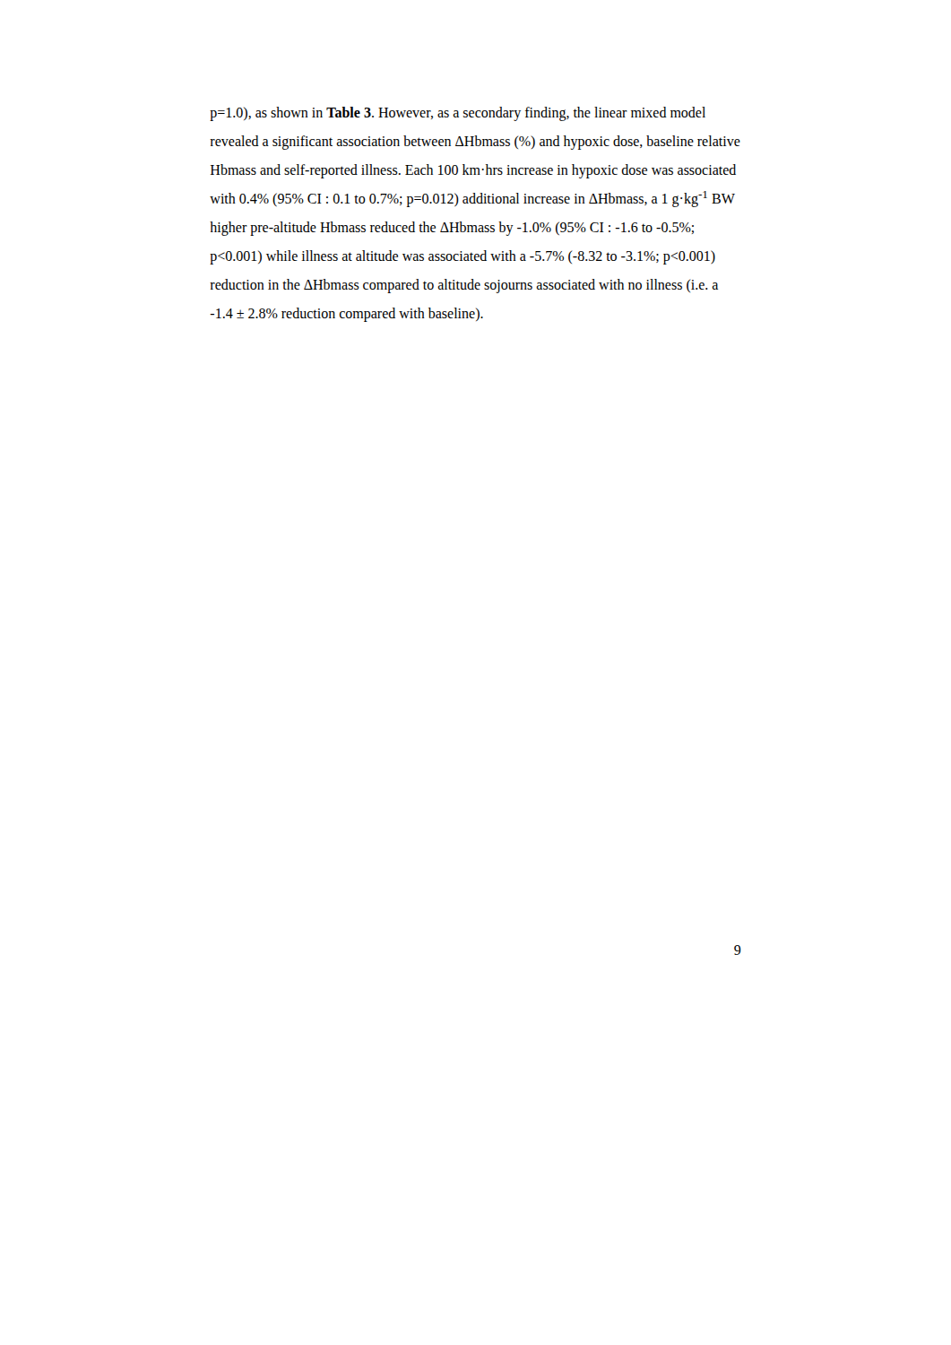p=1.0), as shown in Table 3. However, as a secondary finding, the linear mixed model revealed a significant association between ΔHbmass (%) and hypoxic dose, baseline relative Hbmass and self-reported illness. Each 100 km·hrs increase in hypoxic dose was associated with 0.4% (95% CI : 0.1 to 0.7%; p=0.012) additional increase in ΔHbmass, a 1 g·kg-1 BW higher pre-altitude Hbmass reduced the ΔHbmass by -1.0% (95% CI : -1.6 to -0.5%; p<0.001) while illness at altitude was associated with a -5.7% (-8.32 to -3.1%; p<0.001) reduction in the ΔHbmass compared to altitude sojourns associated with no illness (i.e. a -1.4 ± 2.8% reduction compared with baseline).
9